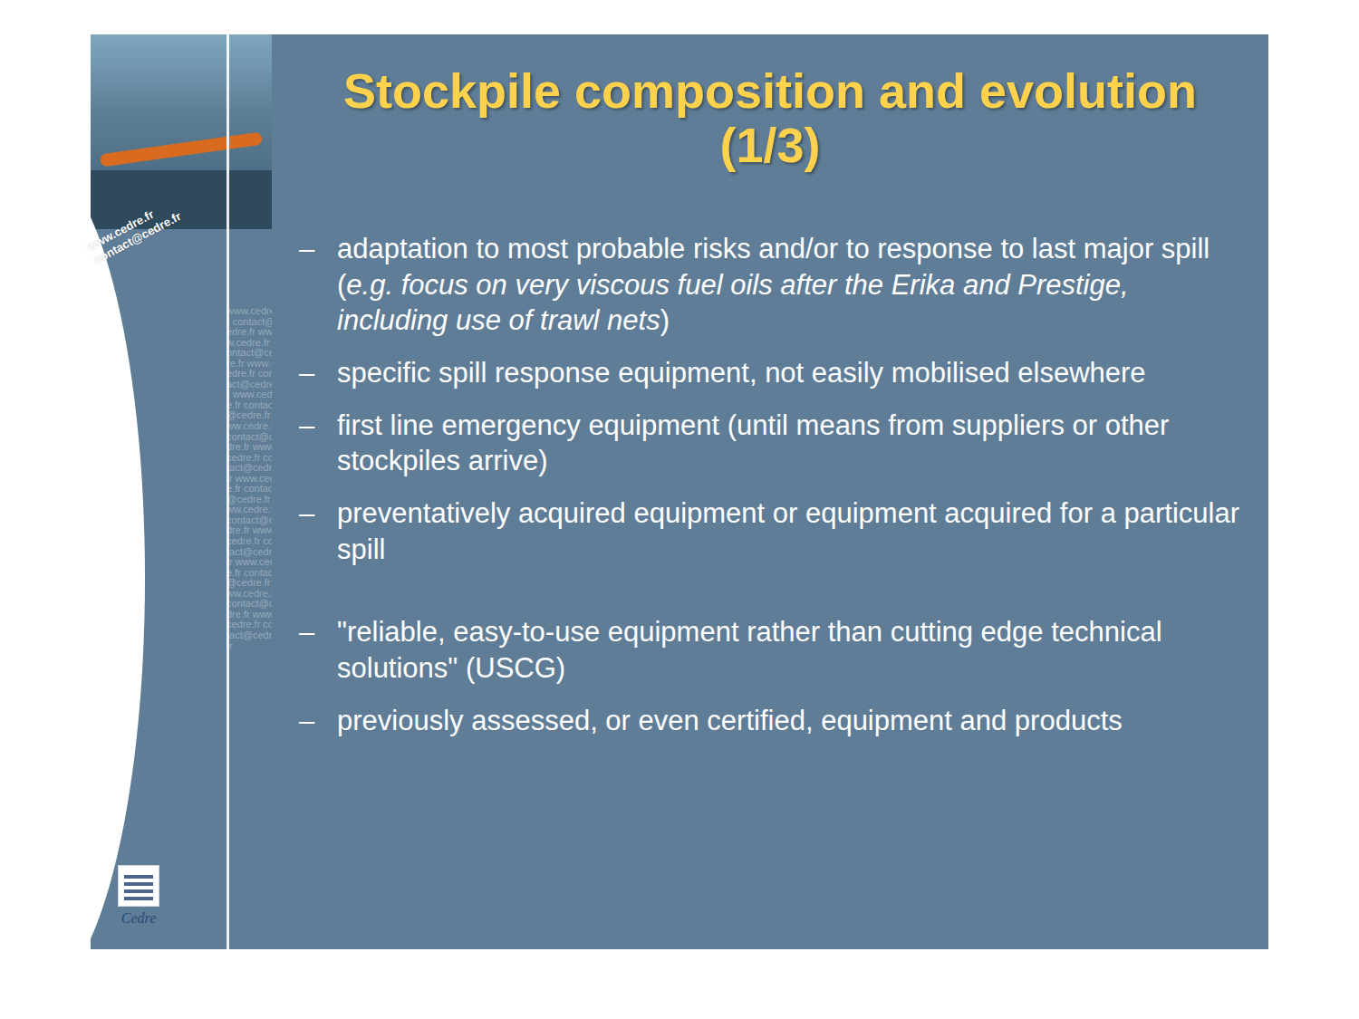www.cedre.fr contact@cedre.fr www.cedre.fr contact@cedre.fr www.cedre.fr contact@cedre.fr www.cedre.fr contact@cedre.fr www.cedre.fr contact@cedre.fr www.cedre.fr contact@cedre.fr www.cedre.fr contact@cedre.fr www.cedre.fr contact@cedre.fr www.cedre.fr contact@cedre.fr www.cedre.fr contact@cedre.fr www.cedre.fr contact@cedre.fr www.cedre.fr contact@cedre.fr
www.cedre.fr
contact@cedre.fr
Stockpile composition and evolution (1/3)
adaptation to most probable risks and/or to response to last major spill (e.g. focus on very viscous fuel oils after the Erika and Prestige, including use of trawl nets)
specific spill response equipment, not easily mobilised elsewhere
first line emergency equipment (until means from suppliers or other stockpiles arrive)
preventatively acquired equipment or equipment acquired for a particular spill
"reliable, easy-to-use equipment rather than cutting edge technical solutions" (USCG)
previously assessed, or even certified, equipment and products
Cedre